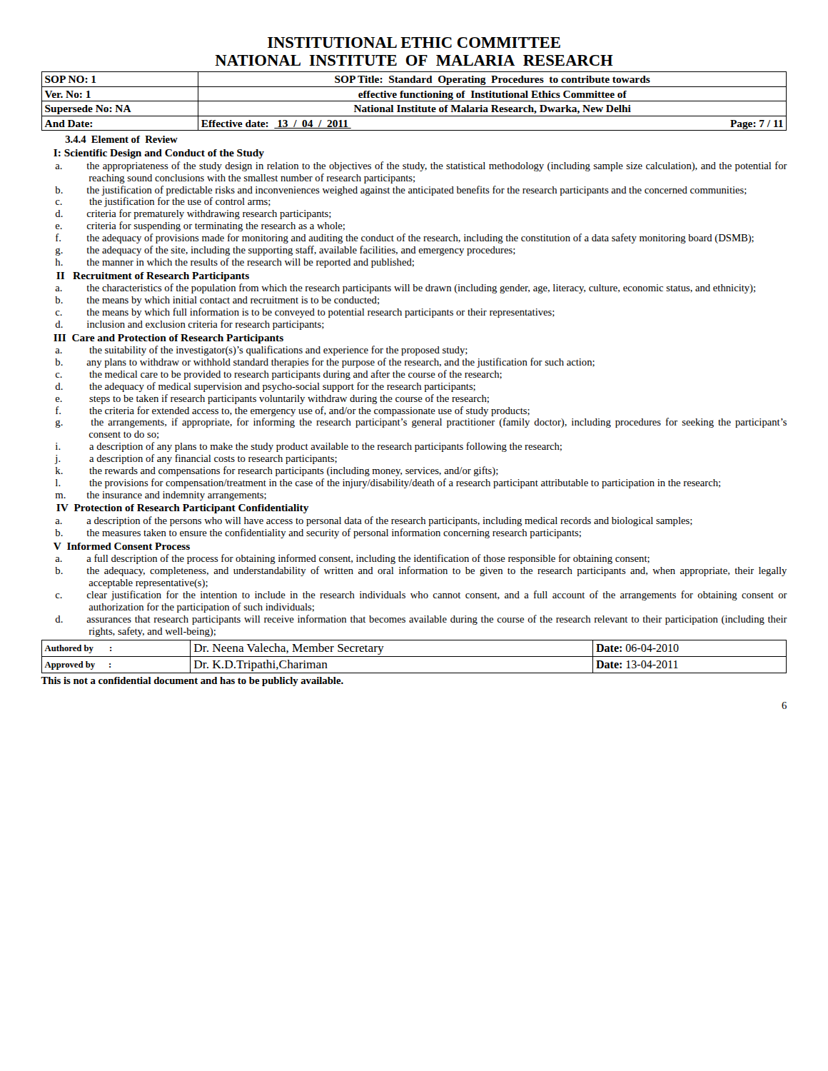INSTITUTIONAL ETHIC COMMITTEE
NATIONAL INSTITUTE OF MALARIA RESEARCH
| SOP NO: 1 | SOP Title: Standard Operating Procedures to contribute towards |
| Ver. No: 1 | effective functioning of Institutional Ethics Committee of |
| Supersede No: NA | National Institute of Malaria Research, Dwarka, New Delhi |
| And Date: | Effective date: 13 / 04 / 2011 Page: 7 / 11 |
3.4.4 Element of Review
I: Scientific Design and Conduct of the Study
a. the appropriateness of the study design in relation to the objectives of the study, the statistical methodology (including sample size calculation), and the potential for reaching sound conclusions with the smallest number of research participants;
b. the justification of predictable risks and inconveniences weighed against the anticipated benefits for the research participants and the concerned communities;
c. the justification for the use of control arms;
d. criteria for prematurely withdrawing research participants;
e. criteria for suspending or terminating the research as a whole;
f. the adequacy of provisions made for monitoring and auditing the conduct of the research, including the constitution of a data safety monitoring board (DSMB);
g. the adequacy of the site, including the supporting staff, available facilities, and emergency procedures;
h. the manner in which the results of the research will be reported and published;
II Recruitment of Research Participants
a. the characteristics of the population from which the research participants will be drawn (including gender, age, literacy, culture, economic status, and ethnicity);
b. the means by which initial contact and recruitment is to be conducted;
c. the means by which full information is to be conveyed to potential research participants or their representatives;
d. inclusion and exclusion criteria for research participants;
III Care and Protection of Research Participants
a. the suitability of the investigator(s)’s qualifications and experience for the proposed study;
b. any plans to withdraw or withhold standard therapies for the purpose of the research, and the justification for such action;
c. the medical care to be provided to research participants during and after the course of the research;
d. the adequacy of medical supervision and psycho-social support for the research participants;
e. steps to be taken if research participants voluntarily withdraw during the course of the research;
f. the criteria for extended access to, the emergency use of, and/or the compassionate use of study products;
g. the arrangements, if appropriate, for informing the research participant’s general practitioner (family doctor), including procedures for seeking the participant’s consent to do so;
i. a description of any plans to make the study product available to the research participants following the research;
j. a description of any financial costs to research participants;
k. the rewards and compensations for research participants (including money, services, and/or gifts);
l. the provisions for compensation/treatment in the case of the injury/disability/death of a research participant attributable to participation in the research;
m. the insurance and indemnity arrangements;
IV Protection of Research Participant Confidentiality
a. a description of the persons who will have access to personal data of the research participants, including medical records and biological samples;
b. the measures taken to ensure the confidentiality and security of personal information concerning research participants;
V Informed Consent Process
a. a full description of the process for obtaining informed consent, including the identification of those responsible for obtaining consent;
b. the adequacy, completeness, and understandability of written and oral information to be given to the research participants and, when appropriate, their legally acceptable representative(s);
c. clear justification for the intention to include in the research individuals who cannot consent, and a full account of the arrangements for obtaining consent or authorization for the participation of such individuals;
d. assurances that research participants will receive information that becomes available during the course of the research relevant to their participation (including their rights, safety, and well-being);
| Authored by : | Dr. Neena Valecha, Member Secretary | Date: 06-04-2010 |
| Approved by : | Dr. K.D.Tripathi,Chariman | Date: 13-04-2011 |
This is not a confidential document and has to be publicly available.
6